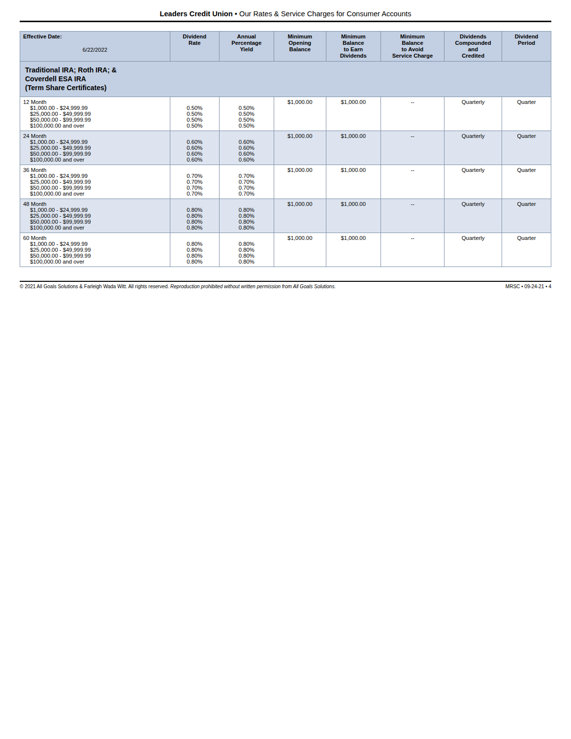Leaders Credit Union • Our Rates & Service Charges for Consumer Accounts
| Effective Date: 6/22/2022 | Dividend Rate | Annual Percentage Yield | Minimum Opening Balance | Minimum Balance to Earn Dividends | Minimum Balance to Avoid Service Charge | Dividends Compounded and Credited | Dividend Period |
| --- | --- | --- | --- | --- | --- | --- | --- |
| Traditional IRA; Roth IRA; & Coverdell ESA IRA (Term Share Certificates) |
| 12 Month $1,000.00 - $24,999.99 $25,000.00 - $49,999.99 $50,000.00 - $99,999.99 $100,000.00 and over | 0.50% 0.50% 0.50% 0.50% | 0.50% 0.50% 0.50% 0.50% | $1,000.00 | $1,000.00 | -- | Quarterly | Quarter |
| 24 Month $1,000.00 - $24,999.99 $25,000.00 - $49,999.99 $50,000.00 - $99,999.99 $100,000.00 and over | 0.60% 0.60% 0.60% 0.60% | 0.60% 0.60% 0.60% 0.60% | $1,000.00 | $1,000.00 | -- | Quarterly | Quarter |
| 36 Month $1,000.00 - $24,999.99 $25,000.00 - $49,999.99 $50,000.00 - $99,999.99 $100,000.00 and over | 0.70% 0.70% 0.70% 0.70% | 0.70% 0.70% 0.70% 0.70% | $1,000.00 | $1,000.00 | -- | Quarterly | Quarter |
| 48 Month $1,000.00 - $24,999.99 $25,000.00 - $49,999.99 $50,000.00 - $99,999.99 $100,000.00 and over | 0.80% 0.80% 0.80% 0.80% | 0.80% 0.80% 0.80% 0.80% | $1,000.00 | $1,000.00 | -- | Quarterly | Quarter |
| 60 Month $1,000.00 - $24,999.99 $25,000.00 - $49,999.99 $50,000.00 - $99,999.99 $100,000.00 and over | 0.80% 0.80% 0.80% 0.80% | 0.80% 0.80% 0.80% 0.80% | $1,000.00 | $1,000.00 | -- | Quarterly | Quarter |
© 2021 All Goals Solutions & Farleigh Wada Witt. All rights reserved. Reproduction prohibited without written permission from All Goals Solutions. MRSC • 09-24-21 • 4